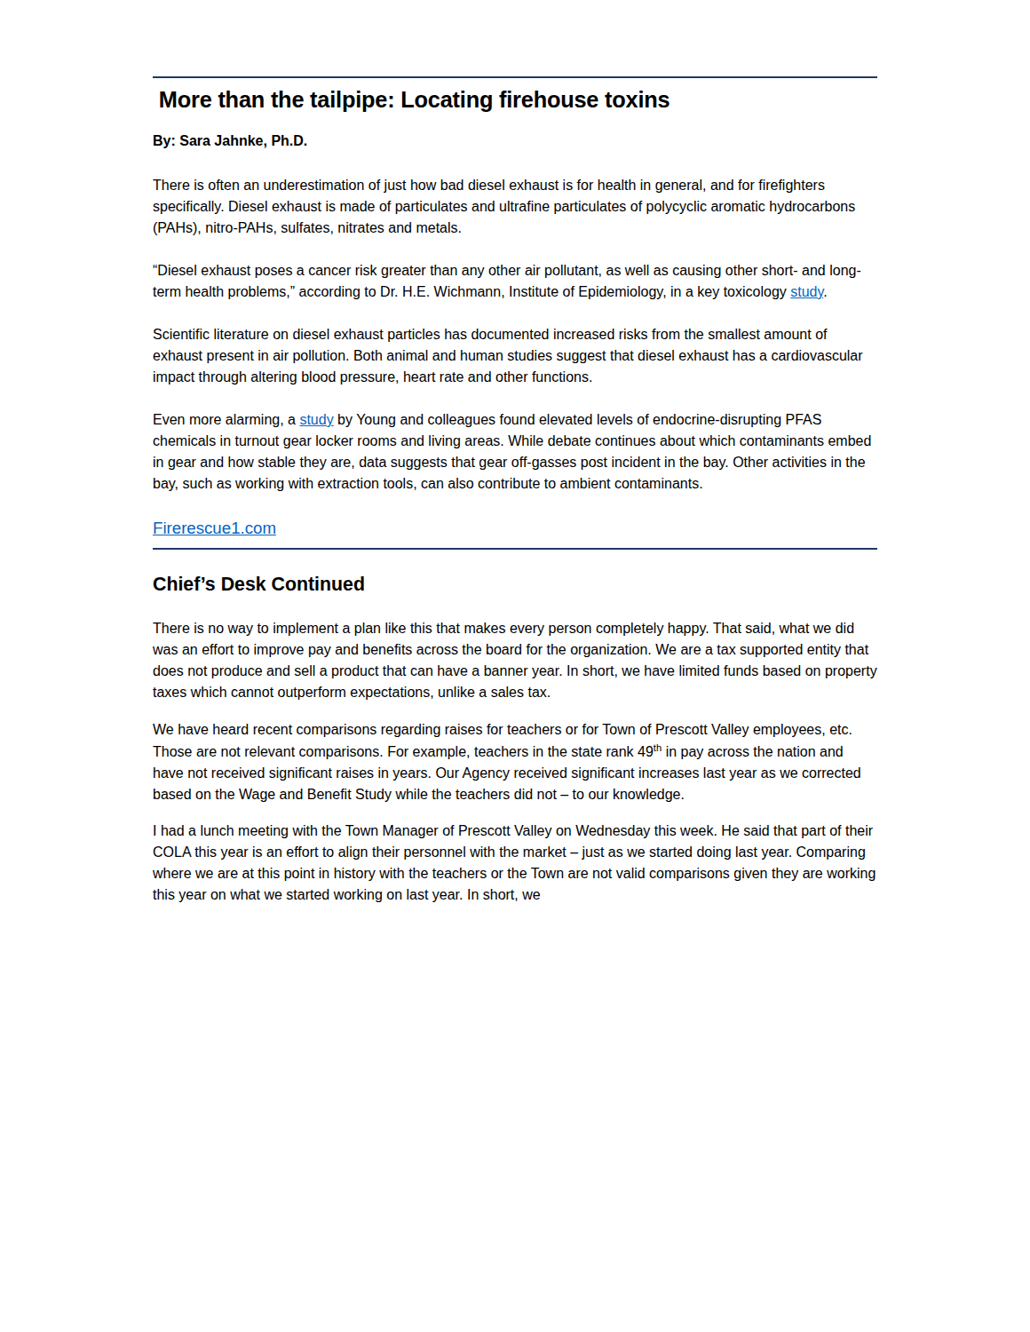More than the tailpipe: Locating firehouse toxins
By: Sara Jahnke, Ph.D.
There is often an underestimation of just how bad diesel exhaust is for health in general, and for firefighters specifically. Diesel exhaust is made of particulates and ultrafine particulates of polycyclic aromatic hydrocarbons (PAHs), nitro-PAHs, sulfates, nitrates and metals.
“Diesel exhaust poses a cancer risk greater than any other air pollutant, as well as causing other short- and long-term health problems,” according to Dr. H.E. Wichmann, Institute of Epidemiology, in a key toxicology study.
Scientific literature on diesel exhaust particles has documented increased risks from the smallest amount of exhaust present in air pollution. Both animal and human studies suggest that diesel exhaust has a cardiovascular impact through altering blood pressure, heart rate and other functions.
Even more alarming, a study by Young and colleagues found elevated levels of endocrine-disrupting PFAS chemicals in turnout gear locker rooms and living areas. While debate continues about which contaminants embed in gear and how stable they are, data suggests that gear off-gasses post incident in the bay. Other activities in the bay, such as working with extraction tools, can also contribute to ambient contaminants.
Firerescue1.com
Chief’s Desk Continued
There is no way to implement a plan like this that makes every person completely happy. That said, what we did was an effort to improve pay and benefits across the board for the organization. We are a tax supported entity that does not produce and sell a product that can have a banner year. In short, we have limited funds based on property taxes which cannot outperform expectations, unlike a sales tax.
We have heard recent comparisons regarding raises for teachers or for Town of Prescott Valley employees, etc. Those are not relevant comparisons. For example, teachers in the state rank 49th in pay across the nation and have not received significant raises in years. Our Agency received significant increases last year as we corrected based on the Wage and Benefit Study while the teachers did not – to our knowledge.
I had a lunch meeting with the Town Manager of Prescott Valley on Wednesday this week. He said that part of their COLA this year is an effort to align their personnel with the market – just as we started doing last year. Comparing where we are at this point in history with the teachers or the Town are not valid comparisons given they are working this year on what we started working on last year. In short, we